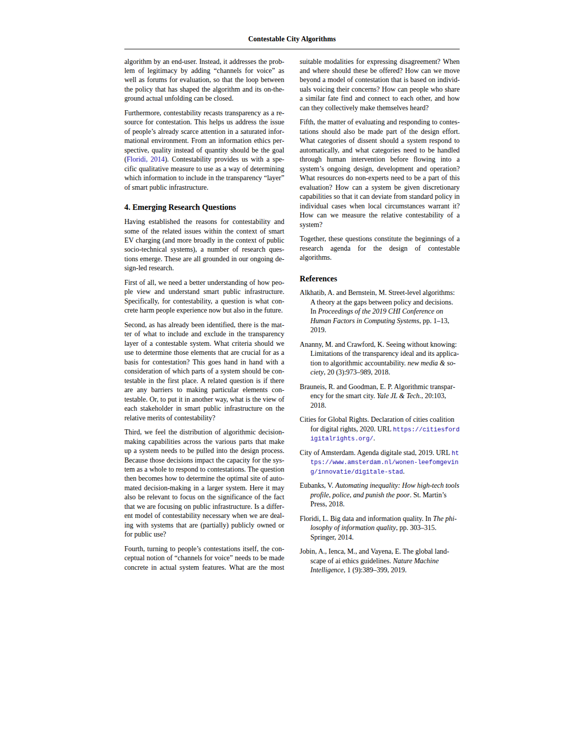Contestable City Algorithms
algorithm by an end-user. Instead, it addresses the problem of legitimacy by adding “channels for voice” as well as forums for evaluation, so that the loop between the policy that has shaped the algorithm and its on-the-ground actual unfolding can be closed.
Furthermore, contestability recasts transparency as a resource for contestation. This helps us address the issue of people’s already scarce attention in a saturated informational environment. From an information ethics perspective, quality instead of quantity should be the goal (Floridi, 2014). Contestability provides us with a specific qualitative measure to use as a way of determining which information to include in the transparency “layer” of smart public infrastructure.
4. Emerging Research Questions
Having established the reasons for contestability and some of the related issues within the context of smart EV charging (and more broadly in the context of public socio-technical systems), a number of research questions emerge. These are all grounded in our ongoing design-led research.
First of all, we need a better understanding of how people view and understand smart public infrastructure. Specifically, for contestability, a question is what concrete harm people experience now but also in the future.
Second, as has already been identified, there is the matter of what to include and exclude in the transparency layer of a contestable system. What criteria should we use to determine those elements that are crucial for as a basis for contestation? This goes hand in hand with a consideration of which parts of a system should be contestable in the first place. A related question is if there are any barriers to making particular elements contestable. Or, to put it in another way, what is the view of each stakeholder in smart public infrastructure on the relative merits of contestability?
Third, we feel the distribution of algorithmic decision-making capabilities across the various parts that make up a system needs to be pulled into the design process. Because those decisions impact the capacity for the system as a whole to respond to contestations. The question then becomes how to determine the optimal site of automated decision-making in a larger system. Here it may also be relevant to focus on the significance of the fact that we are focusing on public infrastructure. Is a different model of contestability necessary when we are dealing with systems that are (partially) publicly owned or for public use?
Fourth, turning to people’s contestations itself, the conceptual notion of “channels for voice” needs to be made concrete in actual system features. What are the most suitable modalities for expressing disagreement? When and where should these be offered? How can we move beyond a model of contestation that is based on individuals voicing their concerns? How can people who share a similar fate find and connect to each other, and how can they collectively make themselves heard?
Fifth, the matter of evaluating and responding to contestations should also be made part of the design effort. What categories of dissent should a system respond to automatically, and what categories need to be handled through human intervention before flowing into a system’s ongoing design, development and operation? What resources do non-experts need to be a part of this evaluation? How can a system be given discretionary capabilities so that it can deviate from standard policy in individual cases when local circumstances warrant it? How can we measure the relative contestability of a system?
Together, these questions constitute the beginnings of a research agenda for the design of contestable algorithms.
References
Alkhatib, A. and Bernstein, M. Street-level algorithms: A theory at the gaps between policy and decisions. In Proceedings of the 2019 CHI Conference on Human Factors in Computing Systems, pp. 1–13, 2019.
Ananny, M. and Crawford, K. Seeing without knowing: Limitations of the transparency ideal and its application to algorithmic accountability. new media & society, 20 (3):973–989, 2018.
Brauneis, R. and Goodman, E. P. Algorithmic transparency for the smart city. Yale JL & Tech., 20:103, 2018.
Cities for Global Rights. Declaration of cities coalition for digital rights, 2020. URL https://citiesfordigitalrights.org/.
City of Amsterdam. Agenda digitale stad, 2019. URL https://www.amsterdam.nl/wonen-leefomgeving/innovatie/digitale-stad.
Eubanks, V. Automating inequality: How high-tech tools profile, police, and punish the poor. St. Martin’s Press, 2018.
Floridi, L. Big data and information quality. In The philosophy of information quality, pp. 303–315. Springer, 2014.
Jobin, A., Ienca, M., and Vayena, E. The global landscape of ai ethics guidelines. Nature Machine Intelligence, 1 (9):389–399, 2019.